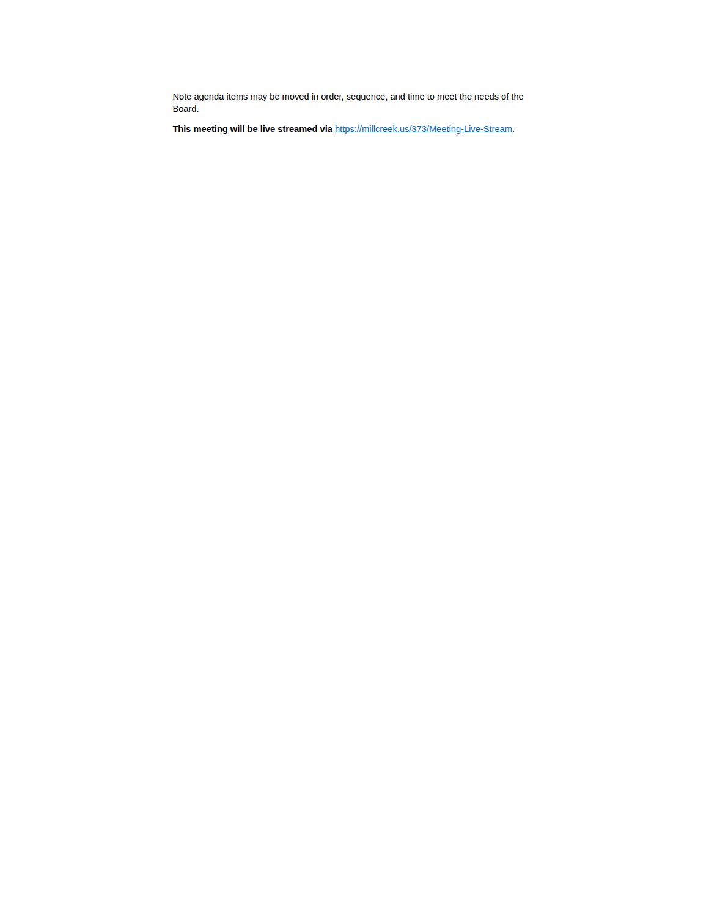Note agenda items may be moved in order, sequence, and time to meet the needs of the Board.
This meeting will be live streamed via https://millcreek.us/373/Meeting-Live-Stream.